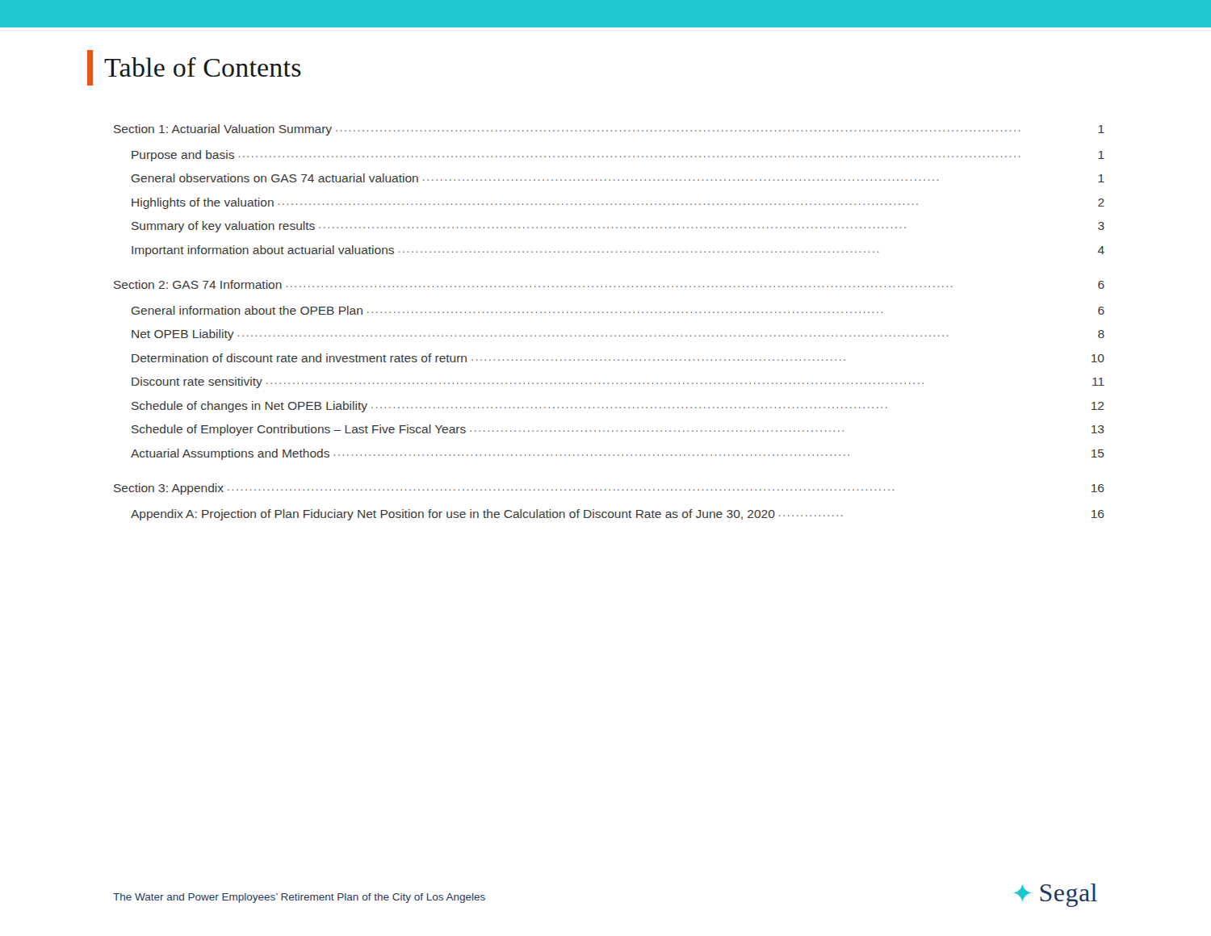Table of Contents
Section 1: Actuarial Valuation Summary ........................................................................................................................................................... 1
Purpose and basis ................................................................................................................................................................................. 1
General observations on GAS 74 actuarial valuation ..................................................................................................................... 1
Highlights of the valuation ................................................................................................................................................. 2
Summary of key valuation results ..................................................................................................................................... 3
Important information about actuarial valuations ............................................................................................................. 4
Section 2: GAS 74 Information ....................................................................................................................................................... 6
General information about the OPEB Plan ..................................................................................................................... 6
Net OPEB Liability ................................................................................................................................................................. 8
Determination of discount rate and investment rates of return ..................................................................................... 10
Discount rate sensitivity ..................................................................................................................................................... 11
Schedule of changes in Net OPEB Liability ..................................................................................................................... 12
Schedule of Employer Contributions – Last Five Fiscal Years ..................................................................................... 13
Actuarial Assumptions and Methods ..................................................................................................................... 15
Section 3: Appendix ....................................................................................................................................................... 16
Appendix A: Projection of Plan Fiduciary Net Position for use in the Calculation of Discount Rate as of June 30, 2020 ............... 16
The Water and Power Employees’ Retirement Plan of the City of Los Angeles
✦ Segal